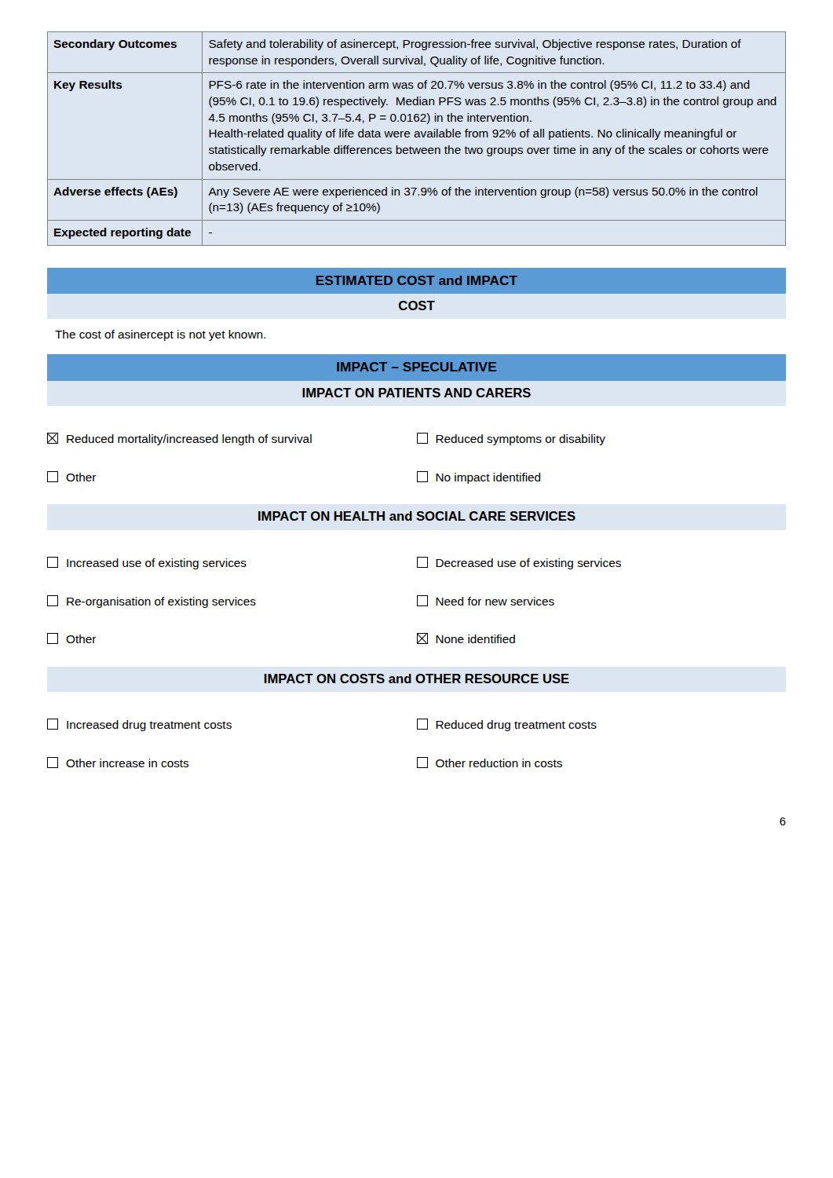| Secondary Outcomes | Safety and tolerability of asinercept, Progression-free survival, Objective response rates, Duration of response in responders, Overall survival, Quality of life, Cognitive function. |
| Key Results | PFS-6 rate in the intervention arm was of 20.7% versus 3.8% in the control (95% CI, 11.2 to 33.4) and (95% CI, 0.1 to 19.6) respectively. Median PFS was 2.5 months (95% CI, 2.3–3.8) in the control group and 4.5 months (95% CI, 3.7–5.4, P = 0.0162) in the intervention. Health-related quality of life data were available from 92% of all patients. No clinically meaningful or statistically remarkable differences between the two groups over time in any of the scales or cohorts were observed. |
| Adverse effects (AEs) | Any Severe AE were experienced in 37.9% of the intervention group (n=58) versus 50.0% in the control (n=13) (AEs frequency of ≥10%) |
| Expected reporting date | - |
ESTIMATED COST and IMPACT
COST
The cost of asinercept is not yet known.
IMPACT – SPECULATIVE
IMPACT ON PATIENTS AND CARERS
| Reduced mortality/increased length of survival | Reduced symptoms or disability |
| Other | No impact identified |
IMPACT ON HEALTH and SOCIAL CARE SERVICES
| Increased use of existing services | Decreased use of existing services |
| Re-organisation of existing services | Need for new services |
| Other | None identified |
IMPACT ON COSTS and OTHER RESOURCE USE
| Increased drug treatment costs | Reduced drug treatment costs |
| Other increase in costs | Other reduction in costs |
6